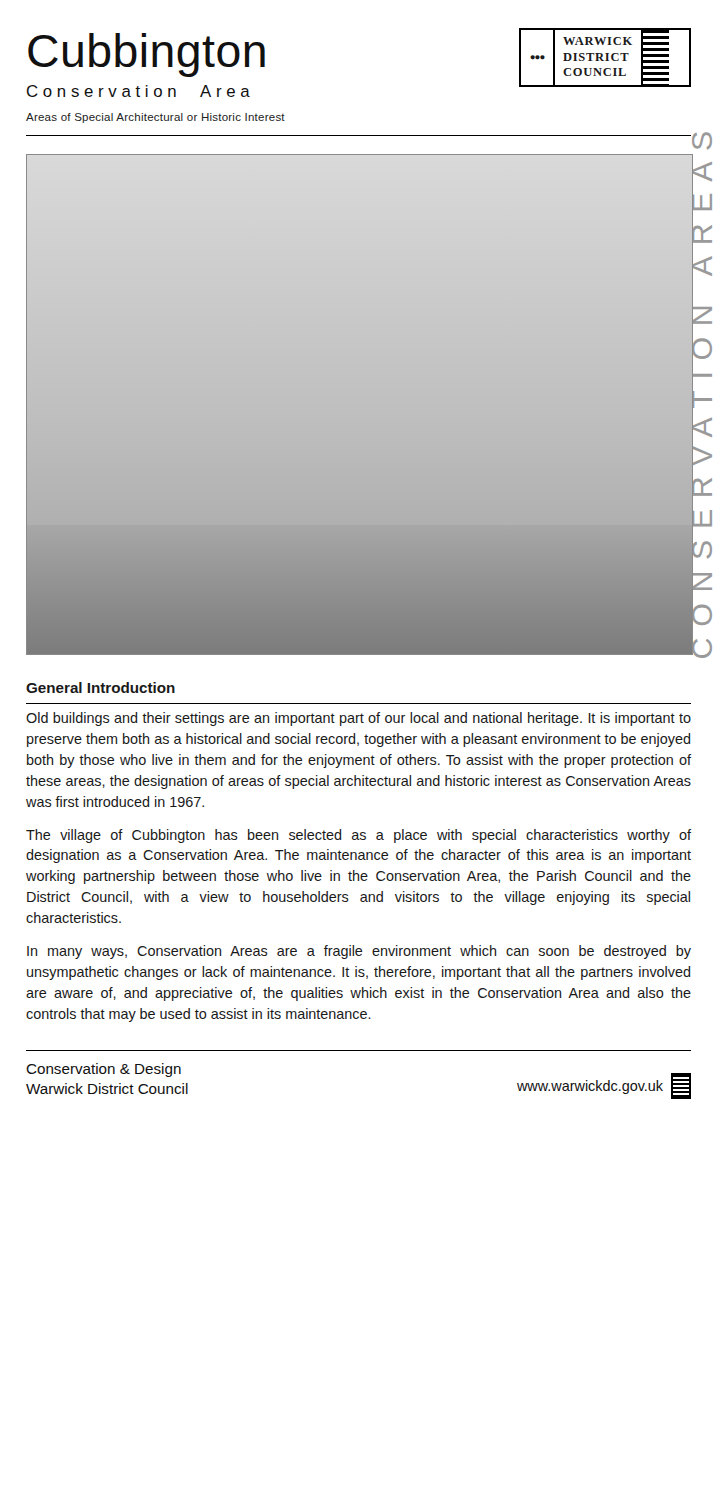CONSERVATION AREAS
Cubbington
Conservation Area
Areas of Special Architectural or Historic Interest
●●●
Warwick District Council
General Introduction
Old buildings and their settings are an important part of our local and national heritage. It is important to preserve them both as a historical and social record, together with a pleasant environment to be enjoyed both by those who live in them and for the enjoyment of others. To assist with the proper protection of these areas, the designation of areas of special architectural and historic interest as Conservation Areas was first introduced in 1967.
The village of Cubbington has been selected as a place with special characteristics worthy of designation as a Conservation Area. The maintenance of the character of this area is an important working partnership between those who live in the Conservation Area, the Parish Council and the District Council, with a view to householders and visitors to the village enjoying its special characteristics.
In many ways, Conservation Areas are a fragile environment which can soon be destroyed by unsympathetic changes or lack of maintenance. It is, therefore, important that all the partners involved are aware of, and appreciative of, the qualities which exist in the Conservation Area and also the controls that may be used to assist in its maintenance.
Conservation & Design
Warwick District Council
www.warwickdc.gov.uk